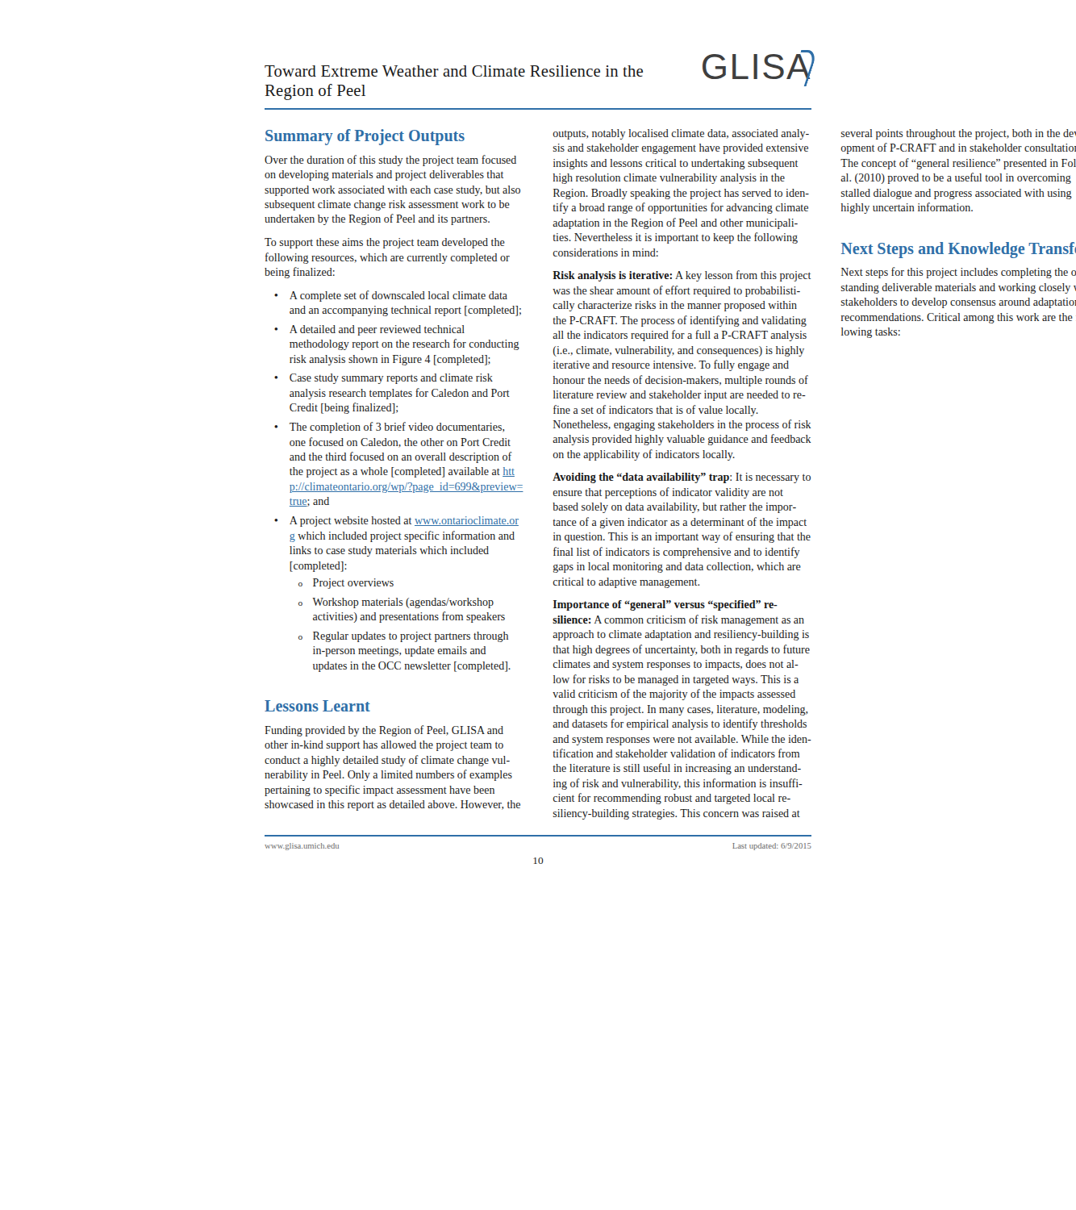Toward Extreme Weather and Climate Resilience in the Region of Peel
GLISA
Summary of Project Outputs
Over the duration of this study the project team focused on developing materials and project deliverables that supported work associated with each case study, but also subsequent climate change risk assessment work to be undertaken by the Region of Peel and its partners.
To support these aims the project team developed the following resources, which are currently completed or being finalized:
A complete set of downscaled local climate data and an accompanying technical report [completed];
A detailed and peer reviewed technical methodology report on the research for conducting risk analysis shown in Figure 4 [completed];
Case study summary reports and climate risk analysis research templates for Caledon and Port Credit [being finalized];
The completion of 3 brief video documentaries, one focused on Caledon, the other on Port Credit and the third focused on an overall description of the project as a whole [completed] available at http://climateontario.org/wp/?page_id=699&preview=true; and
A project website hosted at www.ontarioclimate.org which included project specific information and links to case study materials which included [completed]:
Project overviews
Workshop materials (agendas/workshop activities) and presentations from speakers
Regular updates to project partners through in-person meetings, update emails and updates in the OCC newsletter [completed].
Lessons Learnt
Funding provided by the Region of Peel, GLISA and other in-kind support has allowed the project team to conduct a highly detailed study of climate change vulnerability in Peel. Only a limited numbers of examples pertaining to specific impact assessment have been showcased in this report as detailed above. However, the outputs, notably localised climate data, associated analysis and stakeholder engagement have provided extensive insights and lessons critical to undertaking subsequent high resolution climate vulnerability analysis in the Region. Broadly speaking the project has served to identify a broad range of opportunities for advancing climate adaptation in the Region of Peel and other municipalities. Nevertheless it is important to keep the following considerations in mind:
Risk analysis is iterative: A key lesson from this project was the shear amount of effort required to probabilistically characterize risks in the manner proposed within the P-CRAFT. The process of identifying and validating all the indicators required for a full a P-CRAFT analysis (i.e., climate, vulnerability, and consequences) is highly iterative and resource intensive. To fully engage and honour the needs of decision-makers, multiple rounds of literature review and stakeholder input are needed to refine a set of indicators that is of value locally. Nonetheless, engaging stakeholders in the process of risk analysis provided highly valuable guidance and feedback on the applicability of indicators locally.
Avoiding the “data availability” trap: It is necessary to ensure that perceptions of indicator validity are not based solely on data availability, but rather the importance of a given indicator as a determinant of the impact in question. This is an important way of ensuring that the final list of indicators is comprehensive and to identify gaps in local monitoring and data collection, which are critical to adaptive management.
Importance of “general” versus “specified” resilience: A common criticism of risk management as an approach to climate adaptation and resiliency-building is that high degrees of uncertainty, both in regards to future climates and system responses to impacts, does not allow for risks to be managed in targeted ways. This is a valid criticism of the majority of the impacts assessed through this project. In many cases, literature, modeling, and datasets for empirical analysis to identify thresholds and system responses were not available. While the identification and stakeholder validation of indicators from the literature is still useful in increasing an understanding of risk and vulnerability, this information is insufficient for recommending robust and targeted local resiliency-building strategies. This concern was raised at several points throughout the project, both in the development of P-CRAFT and in stakeholder consultations. The concept of “general resilience” presented in Folke et al. (2010) proved to be a useful tool in overcoming stalled dialogue and progress associated with using highly uncertain information.
Next Steps and Knowledge Transfer
Next steps for this project includes completing the outstanding deliverable materials and working closely with stakeholders to develop consensus around adaptation recommendations. Critical among this work are the following tasks:
www.glisa.umich.edu Last updated: 6/9/2015
10